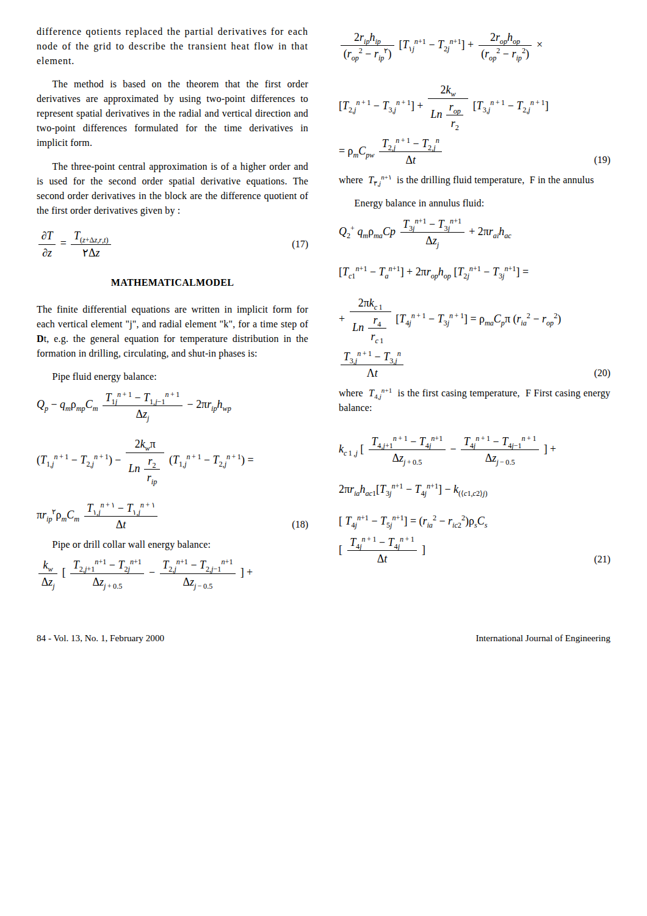difference qotients replaced the partial derivatives for each node of the grid to describe the transient heat flow in that element.
The method is based on the theorem that the first order derivatives are approximated by using two-point differences to represent spatial derivatives in the radial and vertical direction and two-point differences formulated for the time derivatives in implicit form.
The three-point central approximation is of a higher order and is used for the second order spatial derivative equations. The second order derivatives in the block are the difference quotient of the first order derivatives given by :
∂T ∂z = T(z+Δz,r,t) ٢Δz
(17)
MATHEMATICALMODEL
The finite differential equations are written in implicit form for each vertical element "j", and radial element "k", for a time step of Dt, e.g. the general equation for temperature distribution in the formation in drilling, circulating, and shut-in phases is:
Pipe fluid energy balance:
Qp − qmρmp Cm T1jn + 1 − T1,j−1n + 1 Δzj − 2πrip hwp
(T1,jn + 1 − T2,jn + 1) − 2kwπ Ln r2 rip (T1,jn + 1 − T2,jn + 1) =
πrip٢ρmCm T١,jn + ١ − T١,jn + ١ Δt
(18)
Pipe or drill collar wall energy balance:
kw Δzj [ T2,j+1n+1 − T2jn+1 Δzj + 0.5 − T2,jn+1 − T2,j−1n+1 Δzj − 0.5 ] +
2rip hip (rop2 − rip٢) [T١jn+1 − T2jn+1] + 2rop hop (rop2 − rip2) ×
[T2,jn + 1 − T3,jn + 1] + 2kw Ln rop r2 [T3,jn + 1 − T2,jn + 1]
= ρmCpw T2,jn + 1 − T2,jn Δt
(19)
where T٣,jn+١ is the drilling fluid temperature, F in the annulus
Energy balance in annulus fluid:
Q2+ qmρma Cp T3jn+1 − T3jn+1 Δzj + 2πrai hac
[Tc1n+1 − Tan+1] + 2πrop hop [T2jn+1 − T3jn+1] =
+ 2πkc 1 Ln r4 rc 1 [T4jn + 1 − T3jn + 1] = ρma Cpπ (ria2 − rop2)
T3,jn + 1 − T3,jn Λt
(20)
where T4,jn+1 is the first casing temperature, F First casing energy balance:
kc 1 ,j [ T4,j+1n + 1 − T4jn+1 Δzj + 0.5 − T4jn + 1 − T4j−1n + 1 Δzj − 0.5 ] +
2πria hac1[T3jn+1 − T4jn+1] − k(⟨c1,c2⟩j)
[ T4jn+1 − T5jn+1] = (ria2 − ric22)ρsCs
[ T4jn + 1 − T4jn + 1 Δt ]
(21)
84 - Vol. 13, No. 1, February 2000
International Journal of Engineering